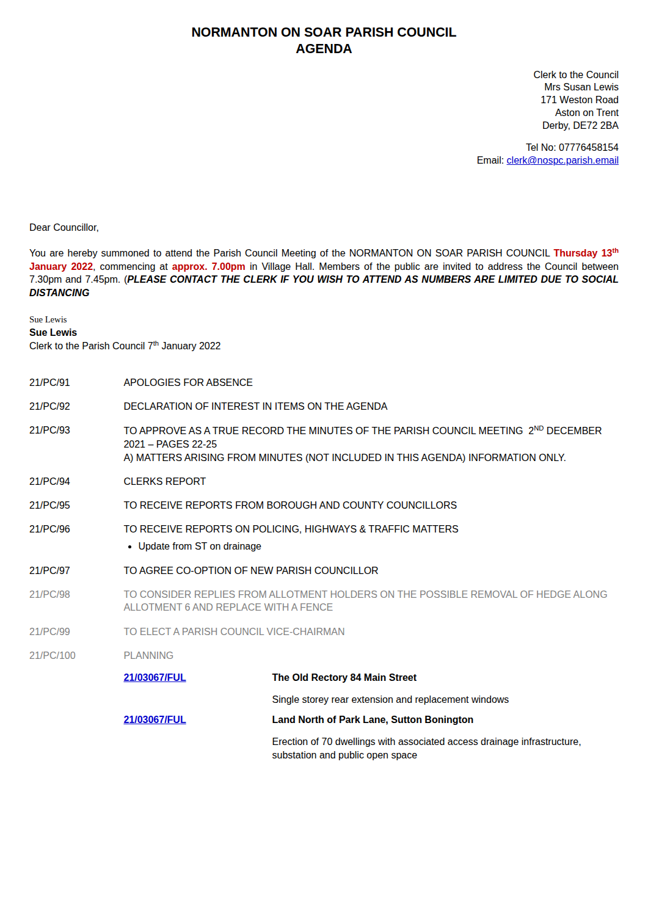NORMANTON ON SOAR PARISH COUNCIL
AGENDA
Clerk to the Council
Mrs Susan Lewis
171 Weston Road
Aston on Trent
Derby, DE72 2BA
Tel No: 07776458154
Email: clerk@nospc.parish.email
Dear Councillor,
You are hereby summoned to attend the Parish Council Meeting of the NORMANTON ON SOAR PARISH COUNCIL Thursday 13th January 2022, commencing at approx. 7.00pm in Village Hall. Members of the public are invited to address the Council between 7.30pm and 7.45pm. (PLEASE CONTACT THE CLERK IF YOU WISH TO ATTEND AS NUMBERS ARE LIMITED DUE TO SOCIAL DISTANCING
Sue Lewis
Sue Lewis
Clerk to the Parish Council 7th January 2022
| 21/PC/91 | APOLOGIES FOR ABSENCE |
| 21/PC/92 | DECLARATION OF INTEREST IN ITEMS ON THE AGENDA |
| 21/PC/93 | TO APPROVE AS A TRUE RECORD THE MINUTES OF THE PARISH COUNCIL MEETING 2 ND DECEMBER 2021 – PAGES 22-25 A) MATTERS ARISING FROM MINUTES (NOT INCLUDED IN THIS AGENDA) INFORMATION ONLY. |
| 21/PC/94 | CLERKS REPORT |
| 21/PC/95 | TO RECEIVE REPORTS FROM BOROUGH AND COUNTY COUNCILLORS |
| 21/PC/96 | TO RECEIVE REPORTS ON POLICING, HIGHWAYS & TRAFFIC MATTERS Update from ST on drainage |
| 21/PC/97 | TO AGREE CO-OPTION OF NEW PARISH COUNCILLOR |
| 21/PC/98 | TO CONSIDER REPLIES FROM ALLOTMENT HOLDERS ON THE POSSIBLE REMOVAL OF HEDGE ALONG ALLOTMENT 6 AND REPLACE WITH A FENCE |
| 21/PC/99 | TO ELECT A PARISH COUNCIL VICE-CHAIRMAN |
| 21/PC/100 | PLANNING / 21/03067/FUL / The Old Rectory 84 Main Street Single storey rear extension and replacement windows / / 21/03067/FUL / Land North of Park Lane, Sutton Bonington Erection of 70 dwellings with associated access drainage infrastructure, substation and public open space / |